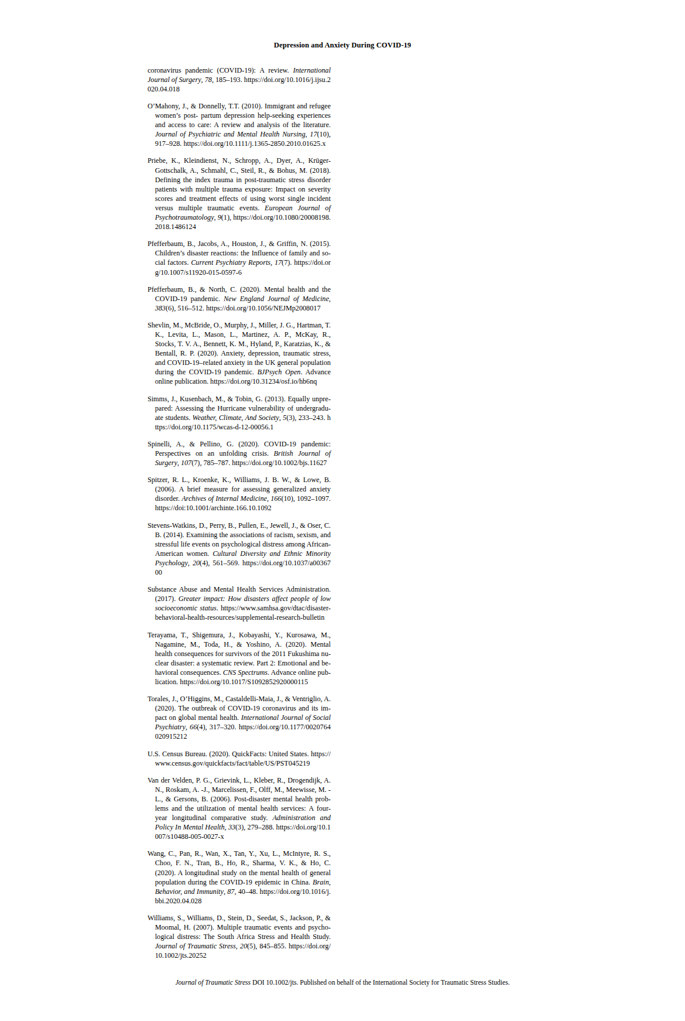Depression and Anxiety During COVID-19
coronavirus pandemic (COVID-19): A review. International Journal of Surgery, 78, 185–193. https://doi.org/10.1016/j.ijsu.2020.04.018
O’Mahony, J., & Donnelly, T.T. (2010). Immigrant and refugee women’s post- partum depression help-seeking experiences and access to care: A review and analysis of the literature. Journal of Psychiatric and Mental Health Nursing, 17(10), 917–928. https://doi.org/10.1111/j.1365-2850.2010.01625.x
Priebe, K., Kleindienst, N., Schropp, A., Dyer, A., Krüger-Gottschalk, A., Schmahl, C., Steil, R., & Bohus, M. (2018). Defining the index trauma in post-traumatic stress disorder patients with multiple trauma exposure: Impact on severity scores and treatment effects of using worst single incident versus multiple traumatic events. European Journal of Psychotraumatology, 9(1), https://doi.org/10.1080/20008198.2018.1486124
Pfefferbaum, B., Jacobs, A., Houston, J., & Griffin, N. (2015). Children’s disaster reactions: the Influence of family and social factors. Current Psychiatry Reports, 17(7). https://doi.org/10.1007/s11920-015-0597-6
Pfefferbaum, B., & North, C. (2020). Mental health and the COVID-19 pandemic. New England Journal of Medicine, 383(6), 516–512. https://doi.org/10.1056/NEJMp2008017
Shevlin, M., McBride, O., Murphy, J., Miller, J. G., Hartman, T. K., Levita, L., Mason, L., Martinez, A. P., McKay, R., Stocks, T. V. A., Bennett, K. M., Hyland, P., Karatzias, K., & Bentall, R. P. (2020). Anxiety, depression, traumatic stress, and COVID-19–related anxiety in the UK general population during the COVID-19 pandemic. BJPsych Open. Advance online publication. https://doi.org/10.31234/osf.io/hb6nq
Simms, J., Kusenbach, M., & Tobin, G. (2013). Equally unprepared: Assessing the Hurricane vulnerability of undergraduate students. Weather, Climate, And Society, 5(3), 233–243. https://doi.org/10.1175/wcas-d-12-00056.1
Spinelli, A., & Pellino, G. (2020). COVID-19 pandemic: Perspectives on an unfolding crisis. British Journal of Surgery, 107(7), 785–787. https://doi.org/10.1002/bjs.11627
Spitzer, R. L., Kroenke, K., Williams, J. B. W., & Lowe, B. (2006). A brief measure for assessing generalized anxiety disorder. Archives of Internal Medicine, 166(10), 1092–1097. https://doi:10.1001/archinte.166.10.1092
Stevens-Watkins, D., Perry, B., Pullen, E., Jewell, J., & Oser, C. B. (2014). Examining the associations of racism, sexism, and stressful life events on psychological distress among African-American women. Cultural Diversity and Ethnic Minority Psychology, 20(4), 561–569. https://doi.org/10.1037/a0036700
Substance Abuse and Mental Health Services Administration. (2017). Greater impact: How disasters affect people of low socioeconomic status. https://www.samhsa.gov/dtac/disaster-behavioral-health-resources/supplemental-research-bulletin
Terayama, T., Shigemura, J., Kobayashi, Y., Kurosawa, M., Nagamine, M., Toda, H., & Yoshino, A. (2020). Mental health consequences for survivors of the 2011 Fukushima nuclear disaster: a systematic review. Part 2: Emotional and behavioral consequences. CNS Spectrums. Advance online publication. https://doi.org/10.1017/S1092852920000115
Torales, J., O’Higgins, M., Castaldelli-Maia, J., & Ventriglio, A. (2020). The outbreak of COVID-19 coronavirus and its impact on global mental health. International Journal of Social Psychiatry, 66(4), 317–320. https://doi.org/10.1177/0020764020915212
U.S. Census Bureau. (2020). QuickFacts: United States. https://www.census.gov/quickfacts/fact/table/US/PST045219
Van der Velden, P. G., Grievink, L., Kleber, R., Drogendijk, A. N., Roskam, A. -J., Marcelissen, F., Olff, M., Meewisse, M. -L., & Gersons, B. (2006). Post-disaster mental health problems and the utilization of mental health services: A four-year longitudinal comparative study. Administration and Policy In Mental Health, 33(3), 279–288. https://doi.org/10.1007/s10488-005-0027-x
Wang, C., Pan, R., Wan, X., Tan, Y., Xu, L., McIntyre, R. S., Choo, F. N., Tran, B., Ho, R., Sharma, V. K., & Ho, C. (2020). A longitudinal study on the mental health of general population during the COVID-19 epidemic in China. Brain, Behavior, and Immunity, 87, 40–48. https://doi.org/10.1016/j.bbi.2020.04.028
Williams, S., Williams, D., Stein, D., Seedat, S., Jackson, P., & Moomal, H. (2007). Multiple traumatic events and psychological distress: The South Africa Stress and Health Study. Journal of Traumatic Stress, 20(5), 845–855. https://doi.org/10.1002/jts.20252
Journal of Traumatic Stress DOI 10.1002/jts. Published on behalf of the International Society for Traumatic Stress Studies.